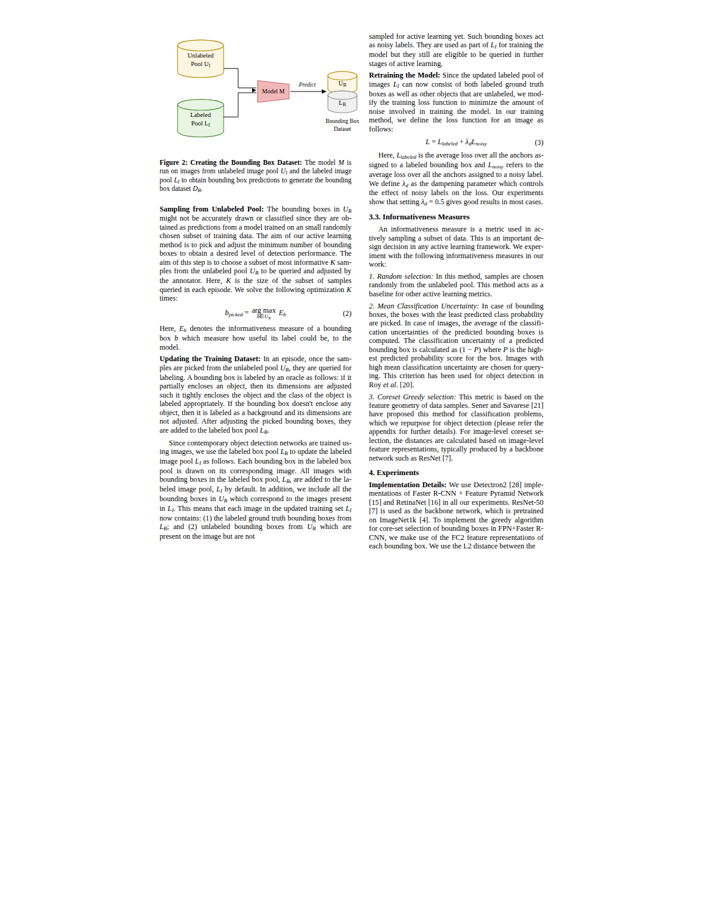Unlabeled Pool UI Labeled Pool LI Model M Predict UB LB Bounding Box Dataset
Figure 2: Creating the Bounding Box Dataset: The model M is run on images from unlabeled image pool UI and the labeled image pool LI to obtain bounding box predictions to generate the bounding box dataset DB.
Sampling from Unlabeled Pool: The bounding boxes in UB might not be accurately drawn or classified since they are obtained as predictions from a model trained on an small randomly chosen subset of training data. The aim of our active learning method is to pick and adjust the minimum number of bounding boxes to obtain a desired level of detection performance. The aim of this step is to choose a subset of most informative K samples from the unlabeled pool UB to be queried and adjusted by the annotator. Here, K is the size of the subset of samples queried in each episode. We solve the following optimization K times:
bpicked = arg max b∈UB Eb
(2)
Here, Eb denotes the informativeness measure of a bounding box b which measure how useful its label could be, to the model.
Updating the Training Dataset: In an episode, once the samples are picked from the unlabeled pool UB, they are queried for labeling. A bounding box is labeled by an oracle as follows: if it partially encloses an object, then its dimensions are adjusted such it tightly encloses the object and the class of the object is labeled appropriately. If the bounding box doesn't enclose any object, then it is labeled as a background and its dimensions are not adjusted. After adjusting the picked bounding boxes, they are added to the labeled box pool LB.
Since contemporary object detection networks are trained using images, we use the labeled box pool LB to update the labeled image pool LI as follows. Each bounding box in the labeled box pool is drawn on its corresponding image. All images with bounding boxes in the labeled box pool, LB, are added to the labeled image pool, LI by default. In addition, we include all the bounding boxes in UB which correspond to the images present in LI. This means that each image in the updated training set LI now contains: (1) the labeled ground truth bounding boxes from LB; and (2) unlabeled bounding boxes from UB which are present on the image but are not
sampled for active learning yet. Such bounding boxes act as noisy labels. They are used as part of LI for training the model but they still are eligible to be queried in further stages of active learning.
Retraining the Model: Since the updated labeled pool of images LI can now consist of both labeled ground truth boxes as well as other objects that are unlabeled, we modify the training loss function to minimize the amount of noise involved in training the model. In our training method, we define the loss function for an image as follows:
L = Llabeled + λdLnoisy
(3)
Here, Llabeled is the average loss over all the anchors assigned to a labeled bounding box and Lnoisy refers to the average loss over all the anchors assigned to a noisy label. We define λd as the dampening parameter which controls the effect of noisy labels on the loss. Our experiments show that setting λd = 0.5 gives good results in most cases.
3.3. Informativeness Measures
An informativeness measure is a metric used in actively sampling a subset of data. This is an important design decision in any active learning framework. We experiment with the following informativeness measures in our work:
1. Random selection: In this method, samples are chosen randomly from the unlabeled pool. This method acts as a baseline for other active learning metrics.
2. Mean Classification Uncertainty: In case of bounding boxes, the boxes with the least predicted class probability are picked. In case of images, the average of the classification uncertainties of the predicted bounding boxes is computed. The classification uncertainty of a predicted bounding box is calculated as (1 − P) where P is the highest predicted probability score for the box. Images with high mean classification uncertainty are chosen for querying. This criterion has been used for object detection in Roy et al. [20].
3. Coreset Greedy selection: This metric is based on the feature geometry of data samples. Sener and Savarese [21] have proposed this method for classification problems, which we repurpose for object detection (please refer the appendix for further details). For image-level coreset selection, the distances are calculated based on image-level feature representations, typically produced by a backbone network such as ResNet [7].
4. Experiments
Implementation Details: We use Detectron2 [28] implementations of Faster R-CNN + Feature Pyramid Network [15] and RetinaNet [16] in all our experiments. ResNet-50 [7] is used as the backbone network, which is pretrained on ImageNet1k [4]. To implement the greedy algorithm for core-set selection of bounding boxes in FPN+Faster R-CNN, we make use of the FC2 feature representations of each bounding box. We use the L2 distance between the